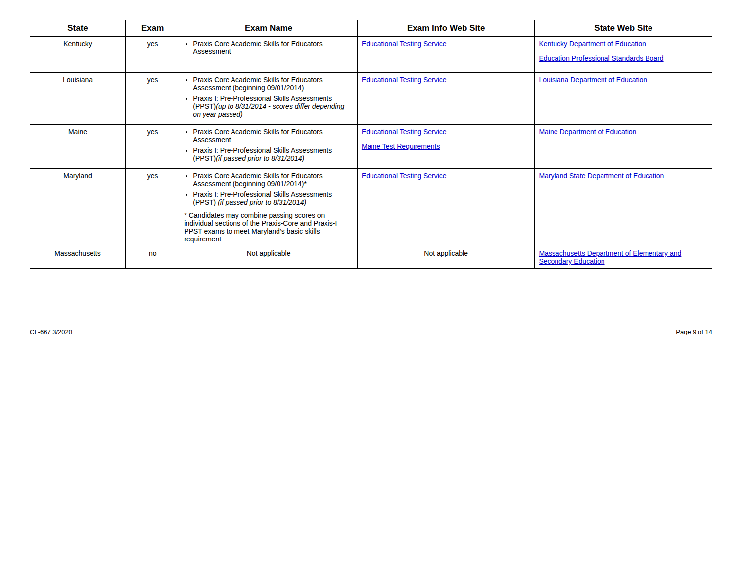| State | Exam | Exam Name | Exam Info Web Site | State Web Site |
| --- | --- | --- | --- | --- |
| Kentucky | yes | Praxis Core Academic Skills for Educators Assessment | Educational Testing Service | Kentucky Department of Education Education Professional Standards Board |
| Louisiana | yes | Praxis Core Academic Skills for Educators Assessment (beginning 09/01/2014) Praxis I: Pre-Professional Skills Assessments (PPST) (up to 8/31/2014 - scores differ depending on year passed) | Educational Testing Service | Louisiana Department of Education |
| Maine | yes | Praxis Core Academic Skills for Educators Assessment Praxis I: Pre-Professional Skills Assessments (PPST) (if passed prior to 8/31/2014) | Educational Testing Service Maine Test Requirements | Maine Department of Education |
| Maryland | yes | Praxis Core Academic Skills for Educators Assessment (beginning 09/01/2014)* Praxis I: Pre-Professional Skills Assessments (PPST) (if passed prior to 8/31/2014) * Candidates may combine passing scores on individual sections of the Praxis-Core and Praxis-I PPST exams to meet Maryland’s basic skills requirement | Educational Testing Service | Maryland State Department of Education |
| Massachusetts | no | Not applicable | Not applicable | Massachusetts Department of Elementary and Secondary Education |
CL-667 3/2020 Page 9 of 14